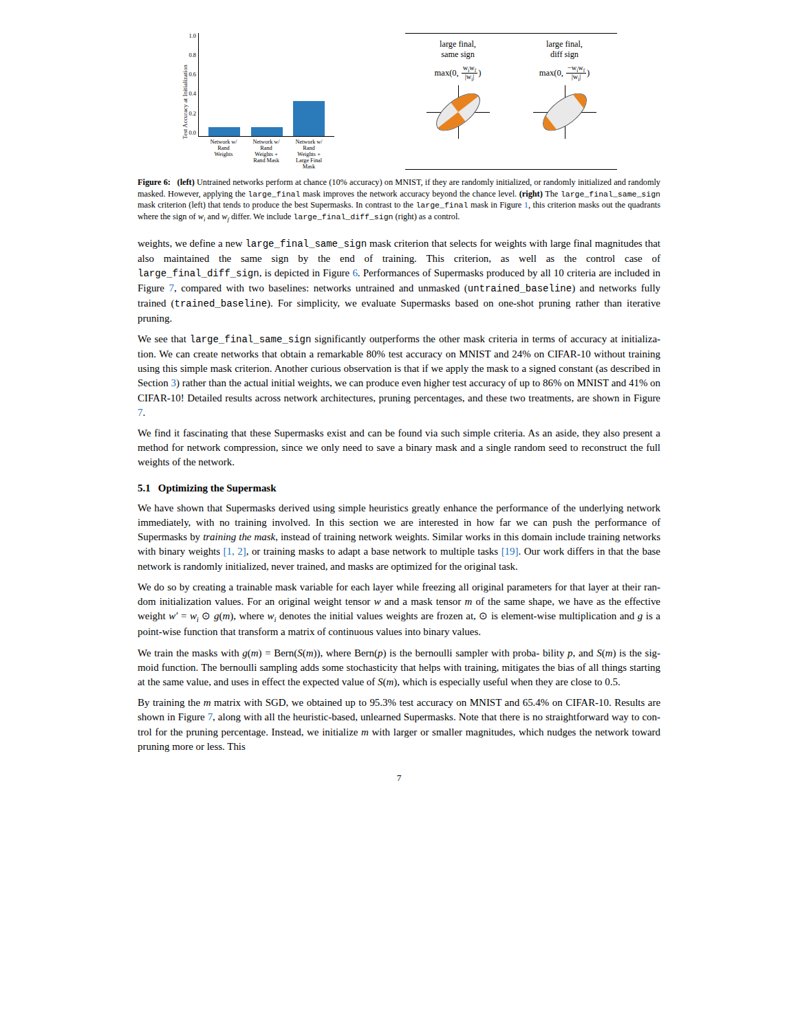Test Accuracy at Initialization
1.00.80.60.40.20.0
Network w/
Rand
Weights Network w/
Rand
Weights +
Rand Mask Network w/
Rand
Weights +
Large Final
Mask
large final,
same sign
max(0, wiwf|wi|)
large final,
diff sign
max(0, −wiwf|wi|)
Figure 6: (left) Untrained networks perform at chance (10% accuracy) on MNIST, if they are randomly initialized, or randomly initialized and randomly masked. However, applying the large_final mask improves the network accuracy beyond the chance level. (right) The large_final_same_sign mask criterion (left) that tends to produce the best Supermasks. In contrast to the large_final mask in Figure 1, this criterion masks out the quadrants where the sign of wi and wf differ. We include large_final_diff_sign (right) as a control.
weights, we define a new large_final_same_sign mask criterion that selects for weights with large final magnitudes that also maintained the same sign by the end of training. This criterion, as well as the control case of large_final_diff_sign, is depicted in Figure 6. Performances of Supermasks produced by all 10 criteria are included in Figure 7, compared with two baselines: networks untrained and unmasked (untrained_baseline) and networks fully trained (trained_baseline). For simplicity, we evaluate Supermasks based on one-shot pruning rather than iterative pruning.
We see that large_final_same_sign significantly outperforms the other mask criteria in terms of accuracy at initialization. We can create networks that obtain a remarkable 80% test accuracy on MNIST and 24% on CIFAR-10 without training using this simple mask criterion. Another curious observation is that if we apply the mask to a signed constant (as described in Section 3) rather than the actual initial weights, we can produce even higher test accuracy of up to 86% on MNIST and 41% on CIFAR-10! Detailed results across network architectures, pruning percentages, and these two treatments, are shown in Figure 7.
We find it fascinating that these Supermasks exist and can be found via such simple criteria. As an aside, they also present a method for network compression, since we only need to save a binary mask and a single random seed to reconstruct the full weights of the network.
5.1 Optimizing the Supermask
We have shown that Supermasks derived using simple heuristics greatly enhance the performance of the underlying network immediately, with no training involved. In this section we are interested in how far we can push the performance of Supermasks by training the mask, instead of training network weights. Similar works in this domain include training networks with binary weights [1, 2], or training masks to adapt a base network to multiple tasks [19]. Our work differs in that the base network is randomly initialized, never trained, and masks are optimized for the original task.
We do so by creating a trainable mask variable for each layer while freezing all original parameters for that layer at their random initialization values. For an original weight tensor w and a mask tensor m of the same shape, we have as the effective weight w′ = wi ⊙ g(m), where wi denotes the initial values weights are frozen at, ⊙ is element-wise multiplication and g is a point-wise function that transform a matrix of continuous values into binary values.
We train the masks with g(m) = Bern(S(m)), where Bern(p) is the bernoulli sampler with proba- bility p, and S(m) is the sigmoid function. The bernoulli sampling adds some stochasticity that helps with training, mitigates the bias of all things starting at the same value, and uses in effect the expected value of S(m), which is especially useful when they are close to 0.5.
By training the m matrix with SGD, we obtained up to 95.3% test accuracy on MNIST and 65.4% on CIFAR-10. Results are shown in Figure 7, along with all the heuristic-based, unlearned Supermasks. Note that there is no straightforward way to control for the pruning percentage. Instead, we initialize m with larger or smaller magnitudes, which nudges the network toward pruning more or less. This
7